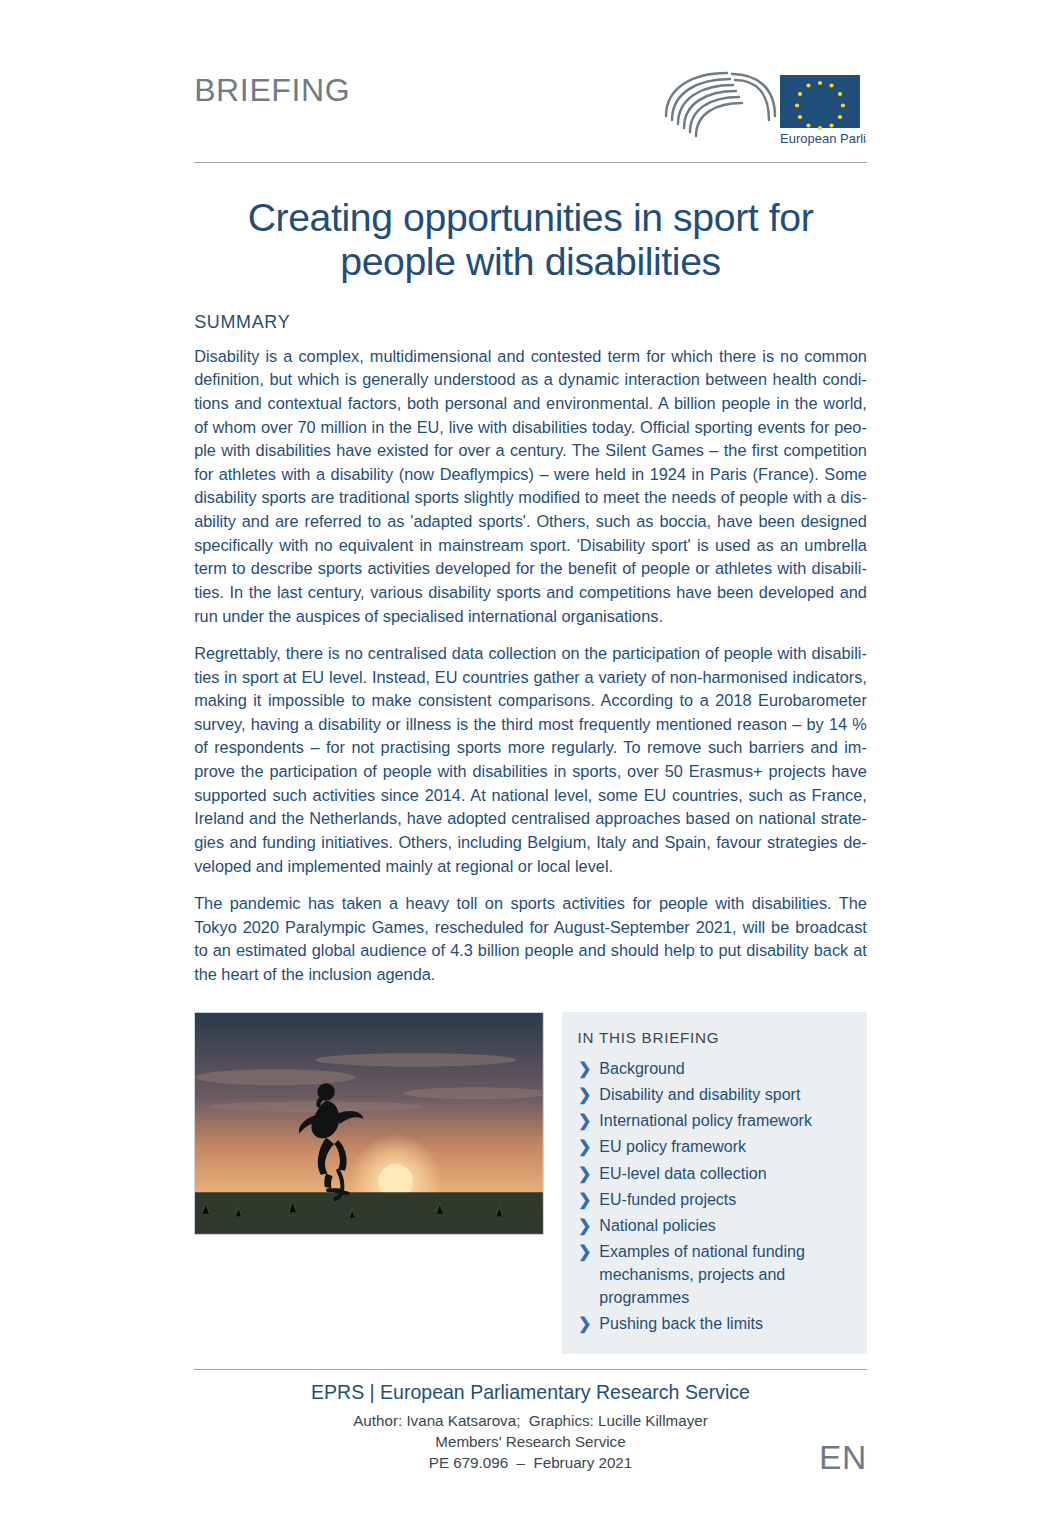BRIEFING
European Parliament
Creating opportunities in sport for
people with disabilities
Summary
Disability is a complex, multidimensional and contested term for which there is no common definition, but which is generally understood as a dynamic interaction between health conditions and contextual factors, both personal and environmental. A billion people in the world, of whom over 70 million in the EU, live with disabilities today. Official sporting events for people with disabilities have existed for over a century. The Silent Games – the first competition for athletes with a disability (now Deaflympics) – were held in 1924 in Paris (France). Some disability sports are traditional sports slightly modified to meet the needs of people with a disability and are referred to as 'adapted sports'. Others, such as boccia, have been designed specifically with no equivalent in mainstream sport. 'Disability sport' is used as an umbrella term to describe sports activities developed for the benefit of people or athletes with disabilities. In the last century, various disability sports and competitions have been developed and run under the auspices of specialised international organisations.
Regrettably, there is no centralised data collection on the participation of people with disabilities in sport at EU level. Instead, EU countries gather a variety of non-harmonised indicators, making it impossible to make consistent comparisons. According to a 2018 Eurobarometer survey, having a disability or illness is the third most frequently mentioned reason – by 14 % of respondents – for not practising sports more regularly. To remove such barriers and improve the participation of people with disabilities in sports, over 50 Erasmus+ projects have supported such activities since 2014. At national level, some EU countries, such as France, Ireland and the Netherlands, have adopted centralised approaches based on national strategies and funding initiatives. Others, including Belgium, Italy and Spain, favour strategies developed and implemented mainly at regional or local level.
The pandemic has taken a heavy toll on sports activities for people with disabilities. The Tokyo 2020 Paralympic Games, rescheduled for August-September 2021, will be broadcast to an estimated global audience of 4.3 billion people and should help to put disability back at the heart of the inclusion agenda.
In this briefing
❯Background
❯Disability and disability sport
❯International policy framework
❯EU policy framework
❯EU-level data collection
❯EU-funded projects
❯National policies
❯Examples of national funding mechanisms, projects and programmes
❯Pushing back the limits
EPRS | European Parliamentary Research Service
Author: Ivana Katsarova; Graphics: Lucille Killmayer
Members' Research Service
PE 679.096 – February 2021
EN